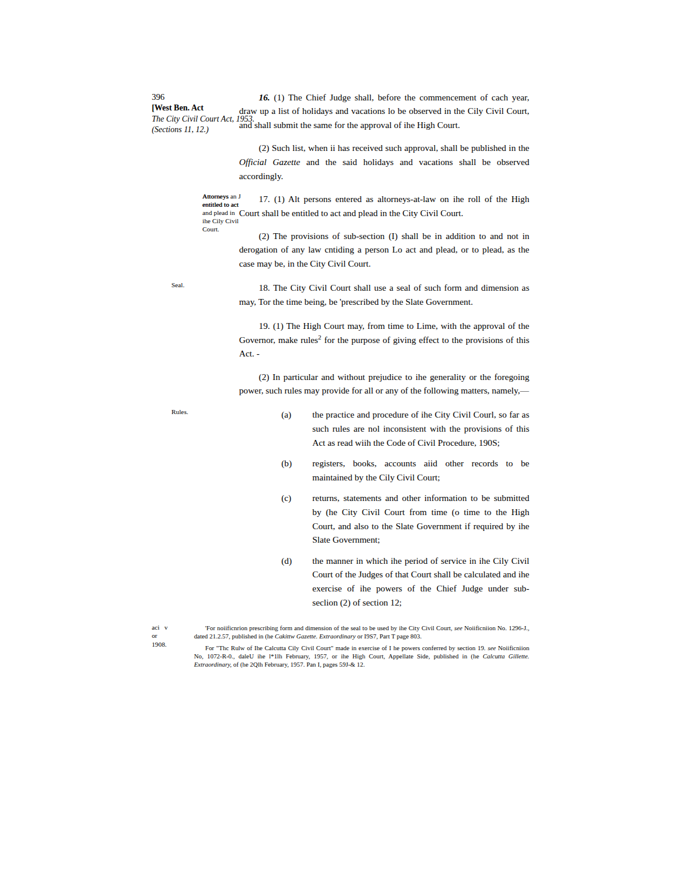396
[West Ben. Act
The City Civil Court Act, 1953.
(Sections 11, 12.)
16. (1) The Chief Judge shall, before the commencement of cach year, draw up a list of holidays and vacations lo be observed in the Cily Civil Court, and shall submit the same for the approval of ihe High Court.
(2) Such list, when ii has received such approval, shall be published in the Official Gazette and the said holidays and vacations shall be observed accordingly.
Attorneys an J
entitled to act
and plead in
ihe Cily Civil
Court.
Attorneys
entitled to act
17. (1) Alt persons entered as altorneys-at-law on ihe roll of the High Court shall be entitled to act and plead in the City Civil Court.
(2) The provisions of sub-section (I) shall be in addition to and not in derogation of any law cntiding a person Lo act and plead, or to plead, as the case may be, in the City Civil Court.
Seal.
18. The City Civil Court shall use a seal of such form and dimension as may, Tor the time being, be 'prescribed by the Slate Government.
19. (1) The High Court may, from time to Lime, with the approval of the Governor, make rules2 for the purpose of giving effect to the provisions of this Act. -
(2) In particular and without prejudice to ihe generality or the foregoing power, such rules may provide for all or any of the following matters, namely,—
Rules.
(a) the practice and procedure of ihe City Civil Courl, so far as such rules are nol inconsistent with the provisions of this Act as read wiih the Code of Civil Procedure, 190S;
(b) registers, books, accounts aiid other records to be maintained by the Cily Civil Court;
(c) returns, statements and other information to be submitted by (he City Civil Court from time (o time to the High Court, and also to the Slate Government if required by ihe Slate Government;
(d) the manner in which ihe period of service in ihe Cily Civil Court of the Judges of that Court shall be calculated and ihe exercise of ihe powers of the Chief Judge under sub- seclion (2) of section 12;
aci v
or
1908.
'For noiificnrion prescribing form and dimension of the seal to be used by ihe City Civil Court, see Noiificniion No. 1296-J., dated 21.2.57, published in (he Cakittw Gazette. Extraordinary or I9S7, Part T page 803.
For "Thc Rulw of Ihe Calcutta Cily Civil Court" made in exercise of I he powers conferred by section 19. see Noiificniion No, 1072-R-0., daleU ihe l*1lh February, 1957, or ihe High Court, Appellate Side, published in (he Calcutta Gillette. Extraordinary, of (he 2Qlh February, 1957. Pan I, pages 59 J-& 12.